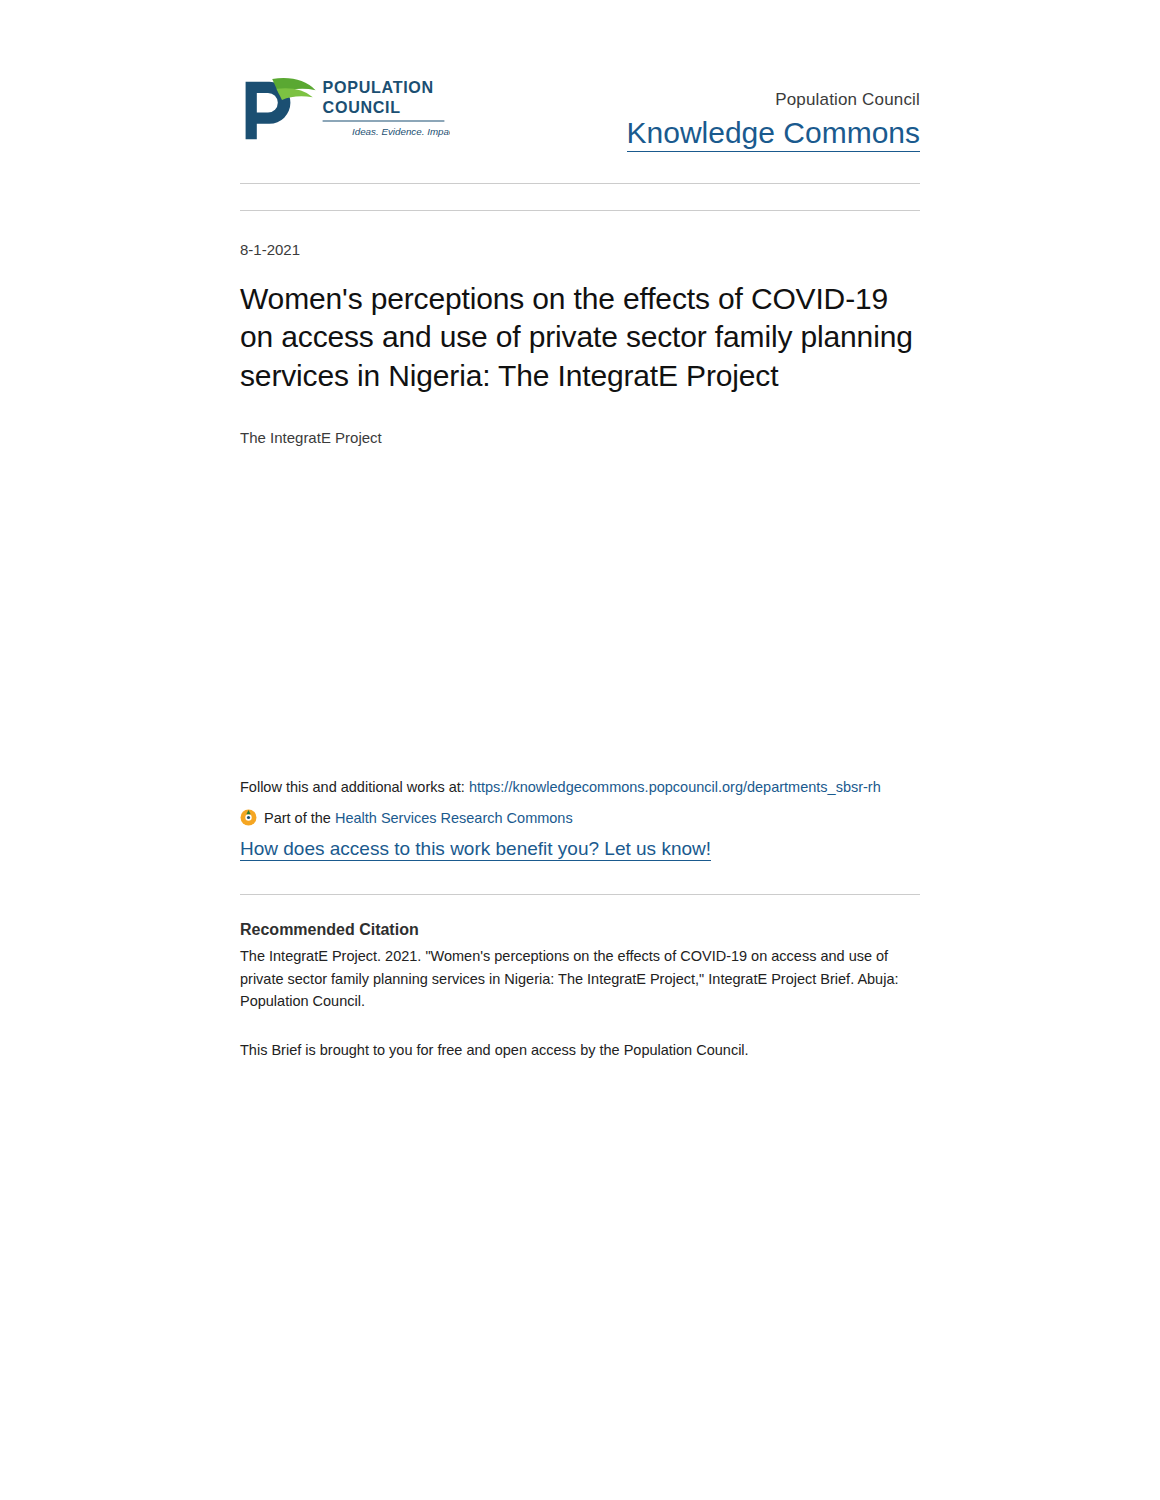POPULATION COUNCIL Ideas. Evidence. Impact.
Population Council
Knowledge Commons
8-1-2021
Women's perceptions on the effects of COVID-19 on access and use of private sector family planning services in Nigeria: The IntegratE Project
The IntegratE Project
Follow this and additional works at: https://knowledgecommons.popcouncil.org/departments_sbsr-rh
Part of the Health Services Research Commons
How does access to this work benefit you? Let us know!
Recommended Citation
The IntegratE Project. 2021. "Women's perceptions on the effects of COVID-19 on access and use of private sector family planning services in Nigeria: The IntegratE Project," IntegratE Project Brief. Abuja: Population Council.
This Brief is brought to you for free and open access by the Population Council.